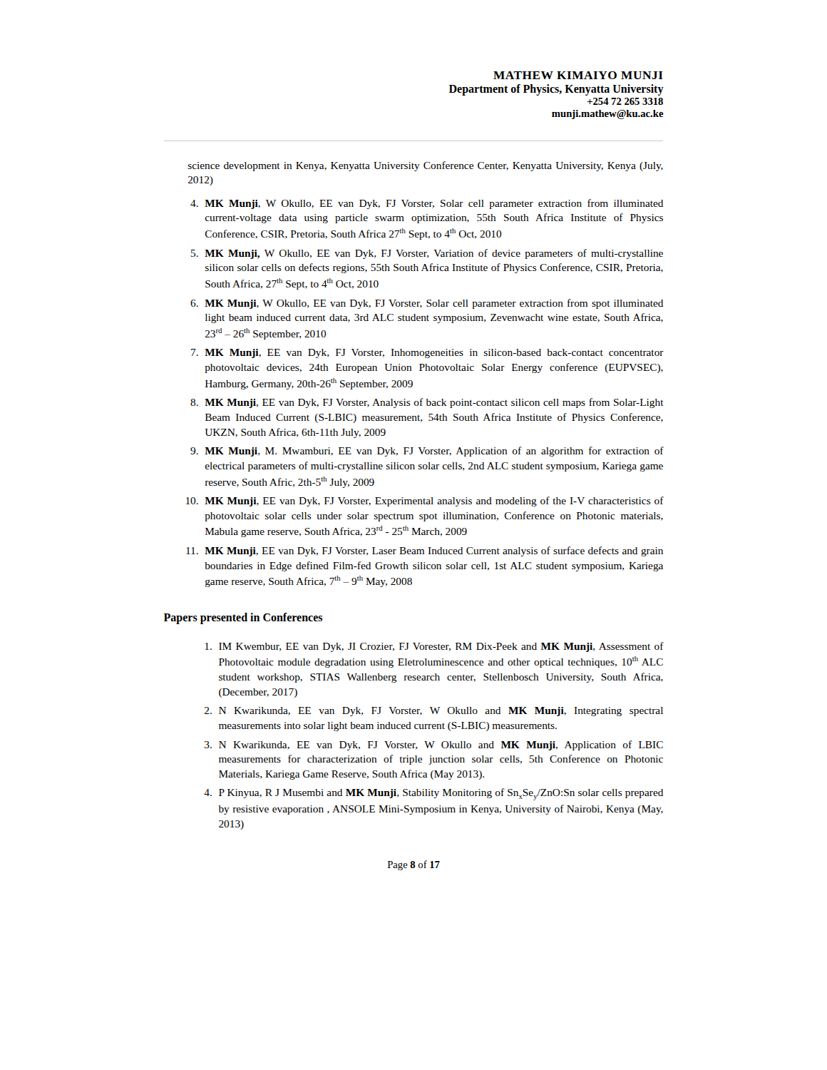MATHEW KIMAIYO MUNJI
Department of Physics, Kenyatta University
+254 72 265 3318
munji.mathew@ku.ac.ke
science development in Kenya, Kenyatta University Conference Center, Kenyatta University, Kenya (July, 2012)
MK Munji, W Okullo, EE van Dyk, FJ Vorster, Solar cell parameter extraction from illuminated current-voltage data using particle swarm optimization, 55th South Africa Institute of Physics Conference, CSIR, Pretoria, South Africa 27th Sept, to 4th Oct, 2010
MK Munji, W Okullo, EE van Dyk, FJ Vorster, Variation of device parameters of multi-crystalline silicon solar cells on defects regions, 55th South Africa Institute of Physics Conference, CSIR, Pretoria, South Africa, 27th Sept, to 4th Oct, 2010
MK Munji, W Okullo, EE van Dyk, FJ Vorster, Solar cell parameter extraction from spot illuminated light beam induced current data, 3rd ALC student symposium, Zevenwacht wine estate, South Africa, 23rd – 26th September, 2010
MK Munji, EE van Dyk, FJ Vorster, Inhomogeneities in silicon-based back-contact concentrator photovoltaic devices, 24th European Union Photovoltaic Solar Energy conference (EUPVSEC), Hamburg, Germany, 20th-26th September, 2009
MK Munji, EE van Dyk, FJ Vorster, Analysis of back point-contact silicon cell maps from Solar-Light Beam Induced Current (S-LBIC) measurement, 54th South Africa Institute of Physics Conference, UKZN, South Africa, 6th-11th July, 2009
MK Munji, M. Mwamburi, EE van Dyk, FJ Vorster, Application of an algorithm for extraction of electrical parameters of multi-crystalline silicon solar cells, 2nd ALC student symposium, Kariega game reserve, South Afric, 2th-5th July, 2009
MK Munji, EE van Dyk, FJ Vorster, Experimental analysis and modeling of the I-V characteristics of photovoltaic solar cells under solar spectrum spot illumination, Conference on Photonic materials, Mabula game reserve, South Africa, 23rd - 25th March, 2009
MK Munji, EE van Dyk, FJ Vorster, Laser Beam Induced Current analysis of surface defects and grain boundaries in Edge defined Film-fed Growth silicon solar cell, 1st ALC student symposium, Kariega game reserve, South Africa, 7th – 9th May, 2008
Papers presented in Conferences
IM Kwembur, EE van Dyk, JI Crozier, FJ Vorester, RM Dix-Peek and MK Munji, Assessment of Photovoltaic module degradation using Eletroluminescence and other optical techniques, 10th ALC student workshop, STIAS Wallenberg research center, Stellenbosch University, South Africa, (December, 2017)
N Kwarikunda, EE van Dyk, FJ Vorster, W Okullo and MK Munji, Integrating spectral measurements into solar light beam induced current (S-LBIC) measurements.
N Kwarikunda, EE van Dyk, FJ Vorster, W Okullo and MK Munji, Application of LBIC measurements for characterization of triple junction solar cells, 5th Conference on Photonic Materials, Kariega Game Reserve, South Africa (May 2013).
P Kinyua, R J Musembi and MK Munji, Stability Monitoring of SnxSey/ZnO:Sn solar cells prepared by resistive evaporation , ANSOLE Mini-Symposium in Kenya, University of Nairobi, Kenya (May, 2013)
Page 8 of 17